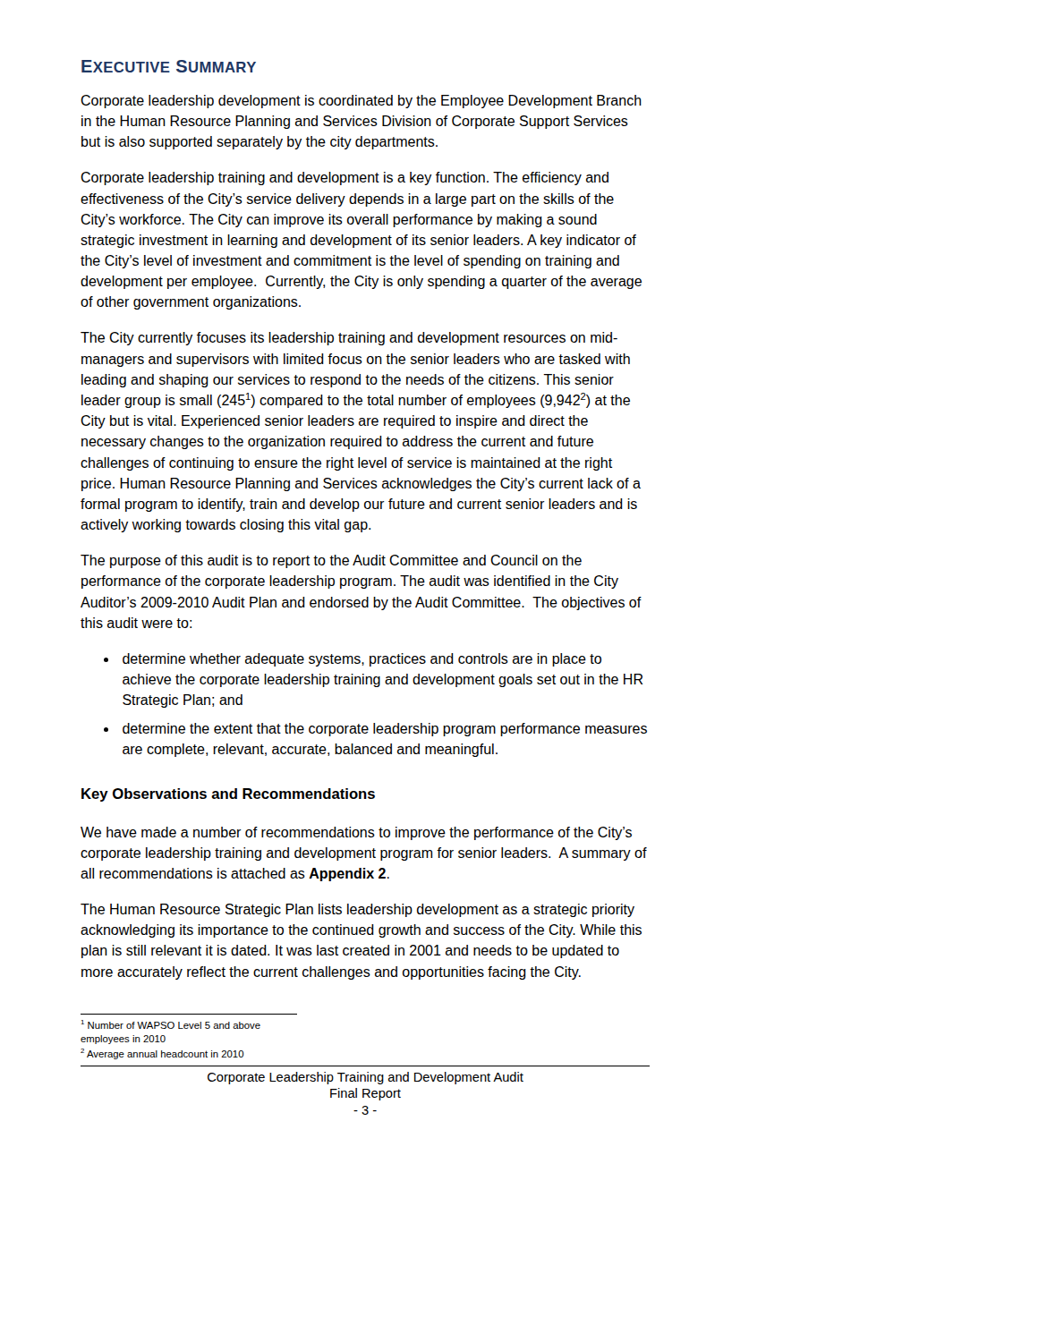EXECUTIVE SUMMARY
Corporate leadership development is coordinated by the Employee Development Branch in the Human Resource Planning and Services Division of Corporate Support Services but is also supported separately by the city departments.
Corporate leadership training and development is a key function. The efficiency and effectiveness of the City’s service delivery depends in a large part on the skills of the City’s workforce. The City can improve its overall performance by making a sound strategic investment in learning and development of its senior leaders. A key indicator of the City’s level of investment and commitment is the level of spending on training and development per employee. Currently, the City is only spending a quarter of the average of other government organizations.
The City currently focuses its leadership training and development resources on mid-managers and supervisors with limited focus on the senior leaders who are tasked with leading and shaping our services to respond to the needs of the citizens. This senior leader group is small (2451) compared to the total number of employees (9,9422) at the City but is vital. Experienced senior leaders are required to inspire and direct the necessary changes to the organization required to address the current and future challenges of continuing to ensure the right level of service is maintained at the right price. Human Resource Planning and Services acknowledges the City’s current lack of a formal program to identify, train and develop our future and current senior leaders and is actively working towards closing this vital gap.
The purpose of this audit is to report to the Audit Committee and Council on the performance of the corporate leadership program. The audit was identified in the City Auditor’s 2009-2010 Audit Plan and endorsed by the Audit Committee. The objectives of this audit were to:
determine whether adequate systems, practices and controls are in place to achieve the corporate leadership training and development goals set out in the HR Strategic Plan; and
determine the extent that the corporate leadership program performance measures are complete, relevant, accurate, balanced and meaningful.
Key Observations and Recommendations
We have made a number of recommendations to improve the performance of the City’s corporate leadership training and development program for senior leaders. A summary of all recommendations is attached as Appendix 2.
The Human Resource Strategic Plan lists leadership development as a strategic priority acknowledging its importance to the continued growth and success of the City. While this plan is still relevant it is dated. It was last created in 2001 and needs to be updated to more accurately reflect the current challenges and opportunities facing the City.
1 Number of WAPSO Level 5 and above employees in 2010
2 Average annual headcount in 2010
Corporate Leadership Training and Development Audit
Final Report
- 3 -